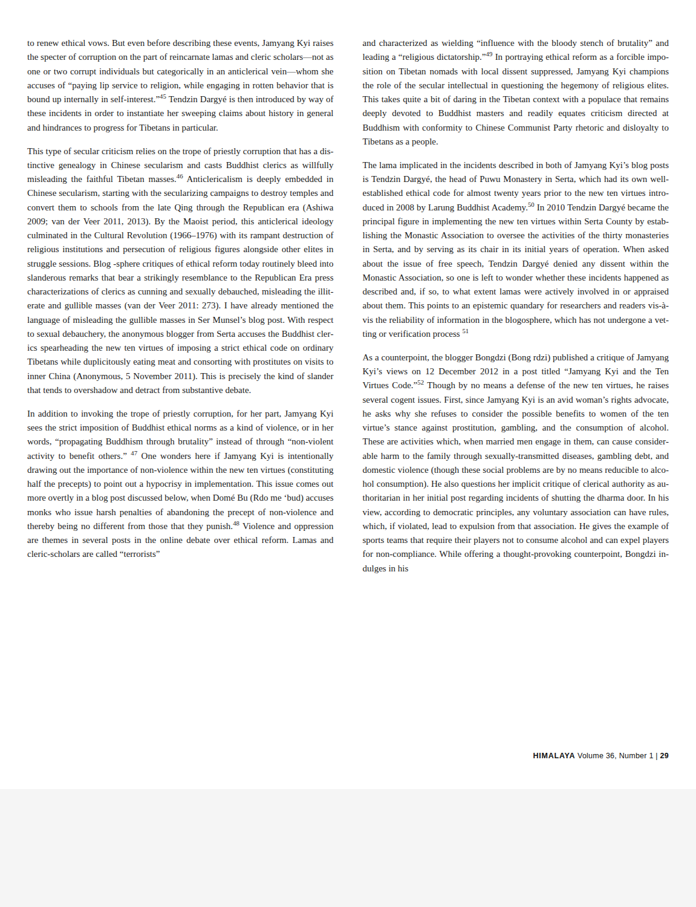to renew ethical vows. But even before describing these events, Jamyang Kyi raises the specter of corruption on the part of reincarnate lamas and cleric scholars—not as one or two corrupt individuals but categorically in an anticlerical vein—whom she accuses of “paying lip service to religion, while engaging in rotten behavior that is bound up internally in self-interest.”45 Tendzin Dargyé is then introduced by way of these incidents in order to instantiate her sweeping claims about history in general and hindrances to progress for Tibetans in particular.
This type of secular criticism relies on the trope of priestly corruption that has a distinctive genealogy in Chinese secularism and casts Buddhist clerics as willfully misleading the faithful Tibetan masses.46 Anticlericalism is deeply embedded in Chinese secularism, starting with the secularizing campaigns to destroy temples and convert them to schools from the late Qing through the Republican era (Ashiwa 2009; van der Veer 2011, 2013). By the Maoist period, this anticlerical ideology culminated in the Cultural Revolution (1966–1976) with its rampant destruction of religious institutions and persecution of religious figures alongside other elites in struggle sessions. Blog -sphere critiques of ethical reform today routinely bleed into slanderous remarks that bear a strikingly resemblance to the Republican Era press characterizations of clerics as cunning and sexually debauched, misleading the illiterate and gullible masses (van der Veer 2011: 273). I have already mentioned the language of misleading the gullible masses in Ser Munsel’s blog post. With respect to sexual debauchery, the anonymous blogger from Serta accuses the Buddhist clerics spearheading the new ten virtues of imposing a strict ethical code on ordinary Tibetans while duplicitously eating meat and consorting with prostitutes on visits to inner China (Anonymous, 5 November 2011). This is precisely the kind of slander that tends to overshadow and detract from substantive debate.
In addition to invoking the trope of priestly corruption, for her part, Jamyang Kyi sees the strict imposition of Buddhist ethical norms as a kind of violence, or in her words, “propagating Buddhism through brutality” instead of through “non-violent activity to benefit others.” 47 One wonders here if Jamyang Kyi is intentionally drawing out the importance of non-violence within the new ten virtues (constituting half the precepts) to point out a hypocrisy in implementation. This issue comes out more overtly in a blog post discussed below, when Domé Bu (Rdo me ‘bud) accuses monks who issue harsh penalties of abandoning the precept of non-violence and thereby being no different from those that they punish.48 Violence and oppression are themes in several posts in the online debate over ethical reform. Lamas and cleric-scholars are called “terrorists”
and characterized as wielding “influence with the bloody stench of brutality” and leading a “religious dictatorship.”49 In portraying ethical reform as a forcible imposition on Tibetan nomads with local dissent suppressed, Jamyang Kyi champions the role of the secular intellectual in questioning the hegemony of religious elites. This takes quite a bit of daring in the Tibetan context with a populace that remains deeply devoted to Buddhist masters and readily equates criticism directed at Buddhism with conformity to Chinese Communist Party rhetoric and disloyalty to Tibetans as a people.
The lama implicated in the incidents described in both of Jamyang Kyi’s blog posts is Tendzin Dargyé, the head of Puwu Monastery in Serta, which had its own well-established ethical code for almost twenty years prior to the new ten virtues introduced in 2008 by Larung Buddhist Academy.50 In 2010 Tendzin Dargyé became the principal figure in implementing the new ten virtues within Serta County by establishing the Monastic Association to oversee the activities of the thirty monasteries in Serta, and by serving as its chair in its initial years of operation. When asked about the issue of free speech, Tendzin Dargyé denied any dissent within the Monastic Association, so one is left to wonder whether these incidents happened as described and, if so, to what extent lamas were actively involved in or appraised about them. This points to an epistemic quandary for researchers and readers vis-à-vis the reliability of information in the blogosphere, which has not undergone a vetting or verification process 51
As a counterpoint, the blogger Bongdzi (Bong rdzi) published a critique of Jamyang Kyi’s views on 12 December 2012 in a post titled “Jamyang Kyi and the Ten Virtues Code.”52 Though by no means a defense of the new ten virtues, he raises several cogent issues. First, since Jamyang Kyi is an avid woman’s rights advocate, he asks why she refuses to consider the possible benefits to women of the ten virtue’s stance against prostitution, gambling, and the consumption of alcohol. These are activities which, when married men engage in them, can cause considerable harm to the family through sexually-transmitted diseases, gambling debt, and domestic violence (though these social problems are by no means reducible to alcohol consumption). He also questions her implicit critique of clerical authority as authoritarian in her initial post regarding incidents of shutting the dharma door. In his view, according to democratic principles, any voluntary association can have rules, which, if violated, lead to expulsion from that association. He gives the example of sports teams that require their players not to consume alcohol and can expel players for non-compliance. While offering a thought-provoking counterpoint, Bongdzi indulges in his
HIMALAYA Volume 36, Number 1 | 29